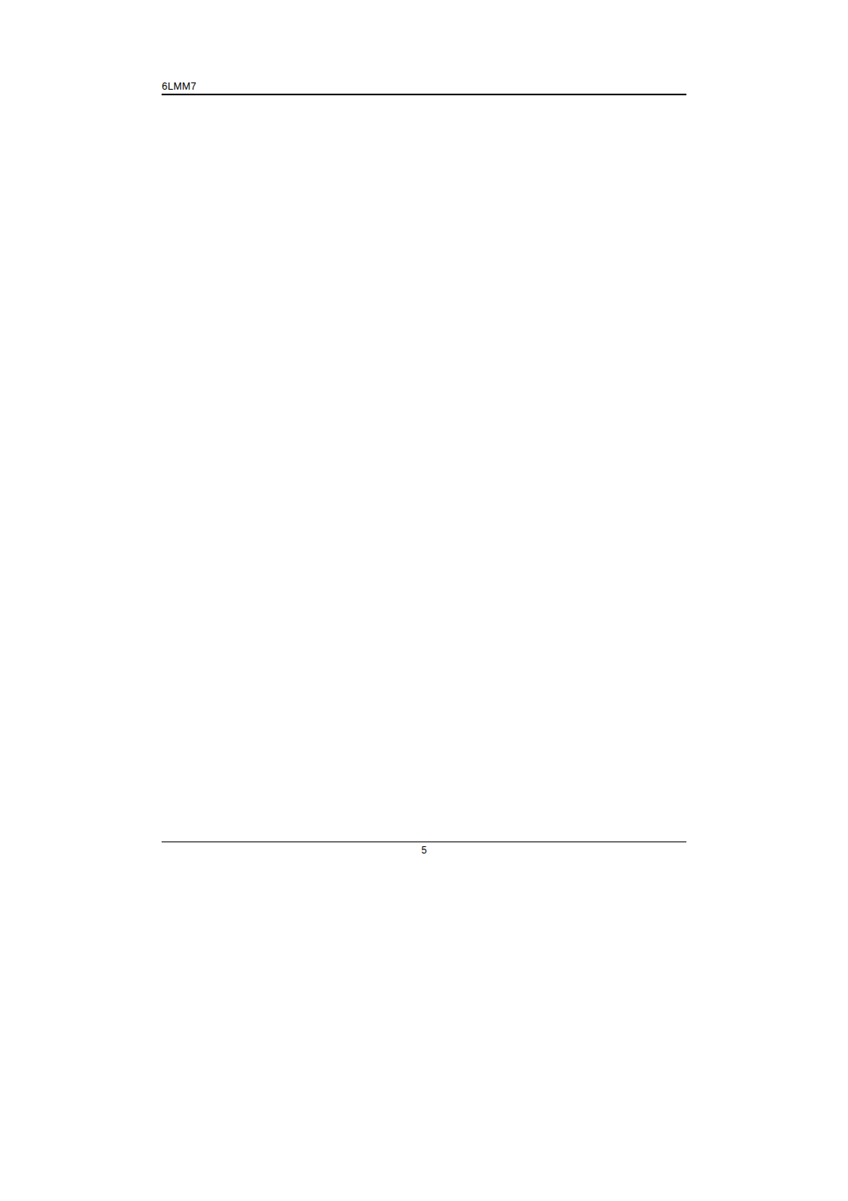6LMM7
5